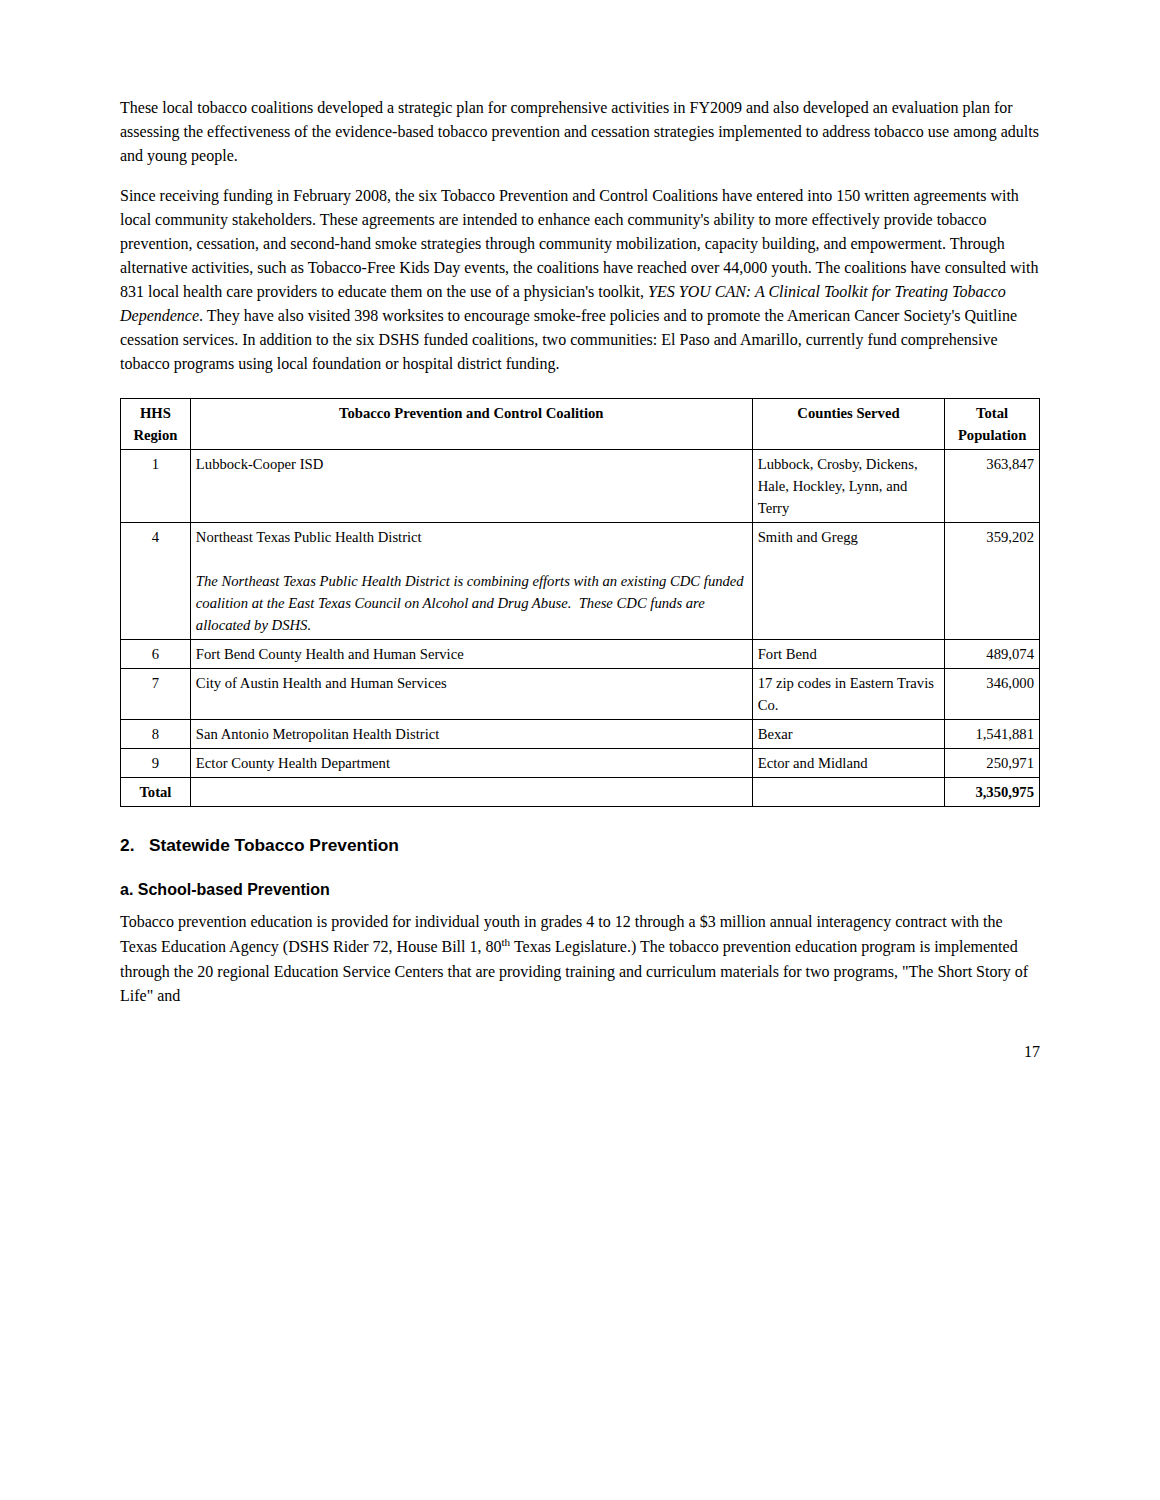These local tobacco coalitions developed a strategic plan for comprehensive activities in FY2009 and also developed an evaluation plan for assessing the effectiveness of the evidence-based tobacco prevention and cessation strategies implemented to address tobacco use among adults and young people.
Since receiving funding in February 2008, the six Tobacco Prevention and Control Coalitions have entered into 150 written agreements with local community stakeholders. These agreements are intended to enhance each community's ability to more effectively provide tobacco prevention, cessation, and second-hand smoke strategies through community mobilization, capacity building, and empowerment. Through alternative activities, such as Tobacco-Free Kids Day events, the coalitions have reached over 44,000 youth. The coalitions have consulted with 831 local health care providers to educate them on the use of a physician's toolkit, YES YOU CAN: A Clinical Toolkit for Treating Tobacco Dependence. They have also visited 398 worksites to encourage smoke-free policies and to promote the American Cancer Society's Quitline cessation services. In addition to the six DSHS funded coalitions, two communities: El Paso and Amarillo, currently fund comprehensive tobacco programs using local foundation or hospital district funding.
| HHS Region | Tobacco Prevention and Control Coalition | Counties Served | Total Population |
| --- | --- | --- | --- |
| 1 | Lubbock-Cooper ISD | Lubbock, Crosby, Dickens, Hale, Hockley, Lynn, and Terry | 363,847 |
| 4 | Northeast Texas Public Health District The Northeast Texas Public Health District is combining efforts with an existing CDC funded coalition at the East Texas Council on Alcohol and Drug Abuse. These CDC funds are allocated by DSHS. | Smith and Gregg | 359,202 |
| 6 | Fort Bend County Health and Human Service | Fort Bend | 489,074 |
| 7 | City of Austin Health and Human Services | 17 zip codes in Eastern Travis Co. | 346,000 |
| 8 | San Antonio Metropolitan Health District | Bexar | 1,541,881 |
| 9 | Ector County Health Department | Ector and Midland | 250,971 |
| Total | | | 3,350,975 |
2. Statewide Tobacco Prevention
a. School-based Prevention
Tobacco prevention education is provided for individual youth in grades 4 to 12 through a $3 million annual interagency contract with the Texas Education Agency (DSHS Rider 72, House Bill 1, 80th Texas Legislature.) The tobacco prevention education program is implemented through the 20 regional Education Service Centers that are providing training and curriculum materials for two programs, "The Short Story of Life" and
17